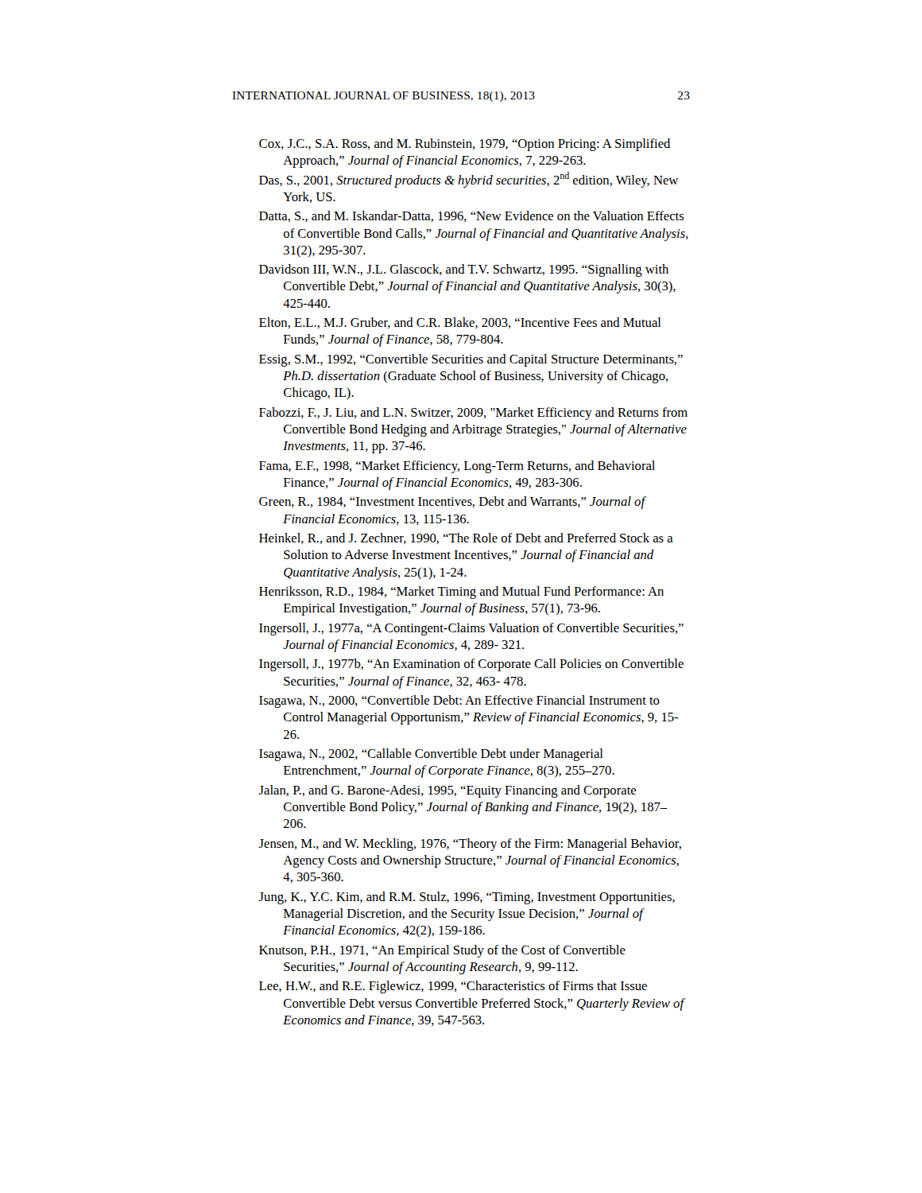International Journal of Business, 18(1), 2013 23
Cox, J.C., S.A. Ross, and M. Rubinstein, 1979, “Option Pricing: A Simplified Approach,” Journal of Financial Economics, 7, 229-263.
Das, S., 2001, Structured products & hybrid securities, 2nd edition, Wiley, New York, US.
Datta, S., and M. Iskandar-Datta, 1996, “New Evidence on the Valuation Effects of Convertible Bond Calls,” Journal of Financial and Quantitative Analysis, 31(2), 295-307.
Davidson III, W.N., J.L. Glascock, and T.V. Schwartz, 1995. “Signalling with Convertible Debt,” Journal of Financial and Quantitative Analysis, 30(3), 425-440.
Elton, E.L., M.J. Gruber, and C.R. Blake, 2003, “Incentive Fees and Mutual Funds,” Journal of Finance, 58, 779-804.
Essig, S.M., 1992, “Convertible Securities and Capital Structure Determinants,” Ph.D. dissertation (Graduate School of Business, University of Chicago, Chicago, IL).
Fabozzi, F., J. Liu, and L.N. Switzer, 2009, "Market Efficiency and Returns from Convertible Bond Hedging and Arbitrage Strategies," Journal of Alternative Investments, 11, pp. 37-46.
Fama, E.F., 1998, “Market Efficiency, Long-Term Returns, and Behavioral Finance,” Journal of Financial Economics, 49, 283-306.
Green, R., 1984, “Investment Incentives, Debt and Warrants,” Journal of Financial Economics, 13, 115-136.
Heinkel, R., and J. Zechner, 1990, “The Role of Debt and Preferred Stock as a Solution to Adverse Investment Incentives,” Journal of Financial and Quantitative Analysis, 25(1), 1-24.
Henriksson, R.D., 1984, “Market Timing and Mutual Fund Performance: An Empirical Investigation,” Journal of Business, 57(1), 73-96.
Ingersoll, J., 1977a, “A Contingent-Claims Valuation of Convertible Securities,” Journal of Financial Economics, 4, 289- 321.
Ingersoll, J., 1977b, “An Examination of Corporate Call Policies on Convertible Securities,” Journal of Finance, 32, 463- 478.
Isagawa, N., 2000, “Convertible Debt: An Effective Financial Instrument to Control Managerial Opportunism,” Review of Financial Economics, 9, 15-26.
Isagawa, N., 2002, “Callable Convertible Debt under Managerial Entrenchment,” Journal of Corporate Finance, 8(3), 255–270.
Jalan, P., and G. Barone-Adesi, 1995, “Equity Financing and Corporate Convertible Bond Policy,” Journal of Banking and Finance, 19(2), 187–206.
Jensen, M., and W. Meckling, 1976, “Theory of the Firm: Managerial Behavior, Agency Costs and Ownership Structure,” Journal of Financial Economics, 4, 305-360.
Jung, K., Y.C. Kim, and R.M. Stulz, 1996, “Timing, Investment Opportunities, Managerial Discretion, and the Security Issue Decision,” Journal of Financial Economics, 42(2), 159-186.
Knutson, P.H., 1971, “An Empirical Study of the Cost of Convertible Securities,” Journal of Accounting Research, 9, 99-112.
Lee, H.W., and R.E. Figlewicz, 1999, “Characteristics of Firms that Issue Convertible Debt versus Convertible Preferred Stock,” Quarterly Review of Economics and Finance, 39, 547-563.